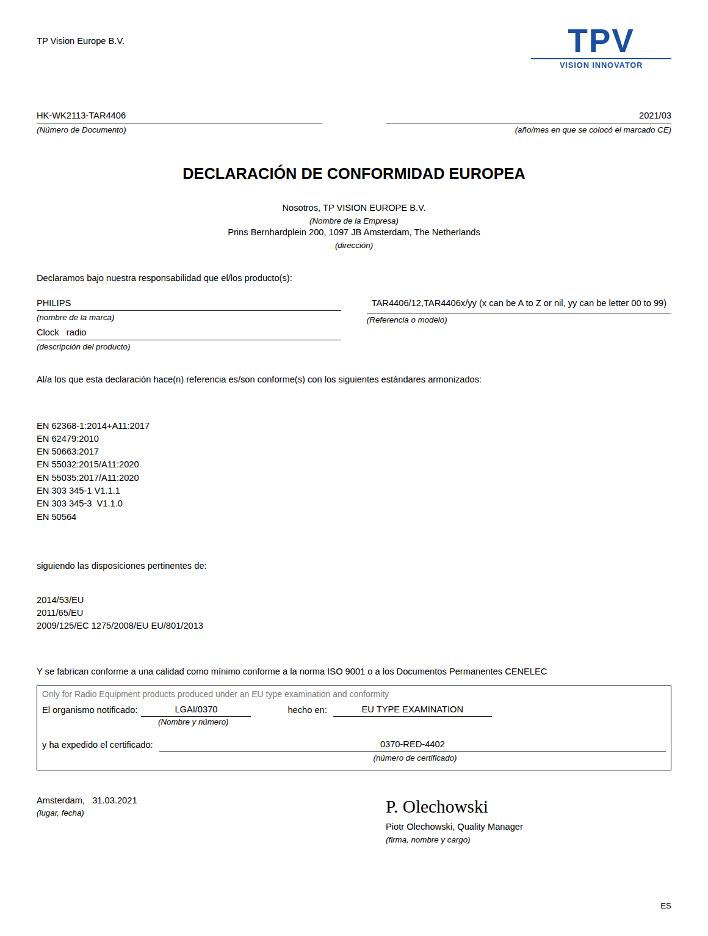TPV
VISION INNOVATOR
TP Vision Europe B.V.
HK-WK2113-TAR4406
(Número de Documento)
2021/03
(año/mes en que se colocó el marcado CE)
DECLARACIÓN DE CONFORMIDAD EUROPEA
Nosotros, TP VISION EUROPE B.V.
(Nombre de la Empresa)
Prins Bernhardplein 200, 1097 JB Amsterdam, The Netherlands
(dirección)
Declaramos bajo nuestra responsabilidad que el/los producto(s):
PHILIPS
(nombre de la marca)
Clock radio
(descripción del producto)
TAR4406/12,TAR4406x/yy (x can be A to Z or nil, yy can be letter 00 to 99)
(Referencia o modelo)
Al/a los que esta declaración hace(n) referencia es/son conforme(s) con los siguientes estándares armonizados:
EN 62368-1:2014+A11:2017
EN 62479:2010
EN 50663:2017
EN 55032:2015/A11:2020
EN 55035:2017/A11:2020
EN 303 345-1 V1.1.1
EN 303 345-3 V1.1.0
EN 50564
siguiendo las disposiciones pertinentes de:
2014/53/EU
2011/65/EU
2009/125/EC 1275/2008/EU EU/801/2013
Y se fabrican conforme a una calidad como mínimo conforme a la norma ISO 9001 o a los Documentos Permanentes CENELEC
Only for Radio Equipment products produced under an EU type examination and conformity
El organismo notificado: LGAI/0370 hecho en: EU TYPE EXAMINATION
(Nombre y número)
y ha expedido el certificado: 0370-RED-4402
(número de certificado)
Amsterdam, 31.03.2021
(lugar, fecha)
P. Olechowski
Piotr Olechowski, Quality Manager
(firma, nombre y cargo)
ES